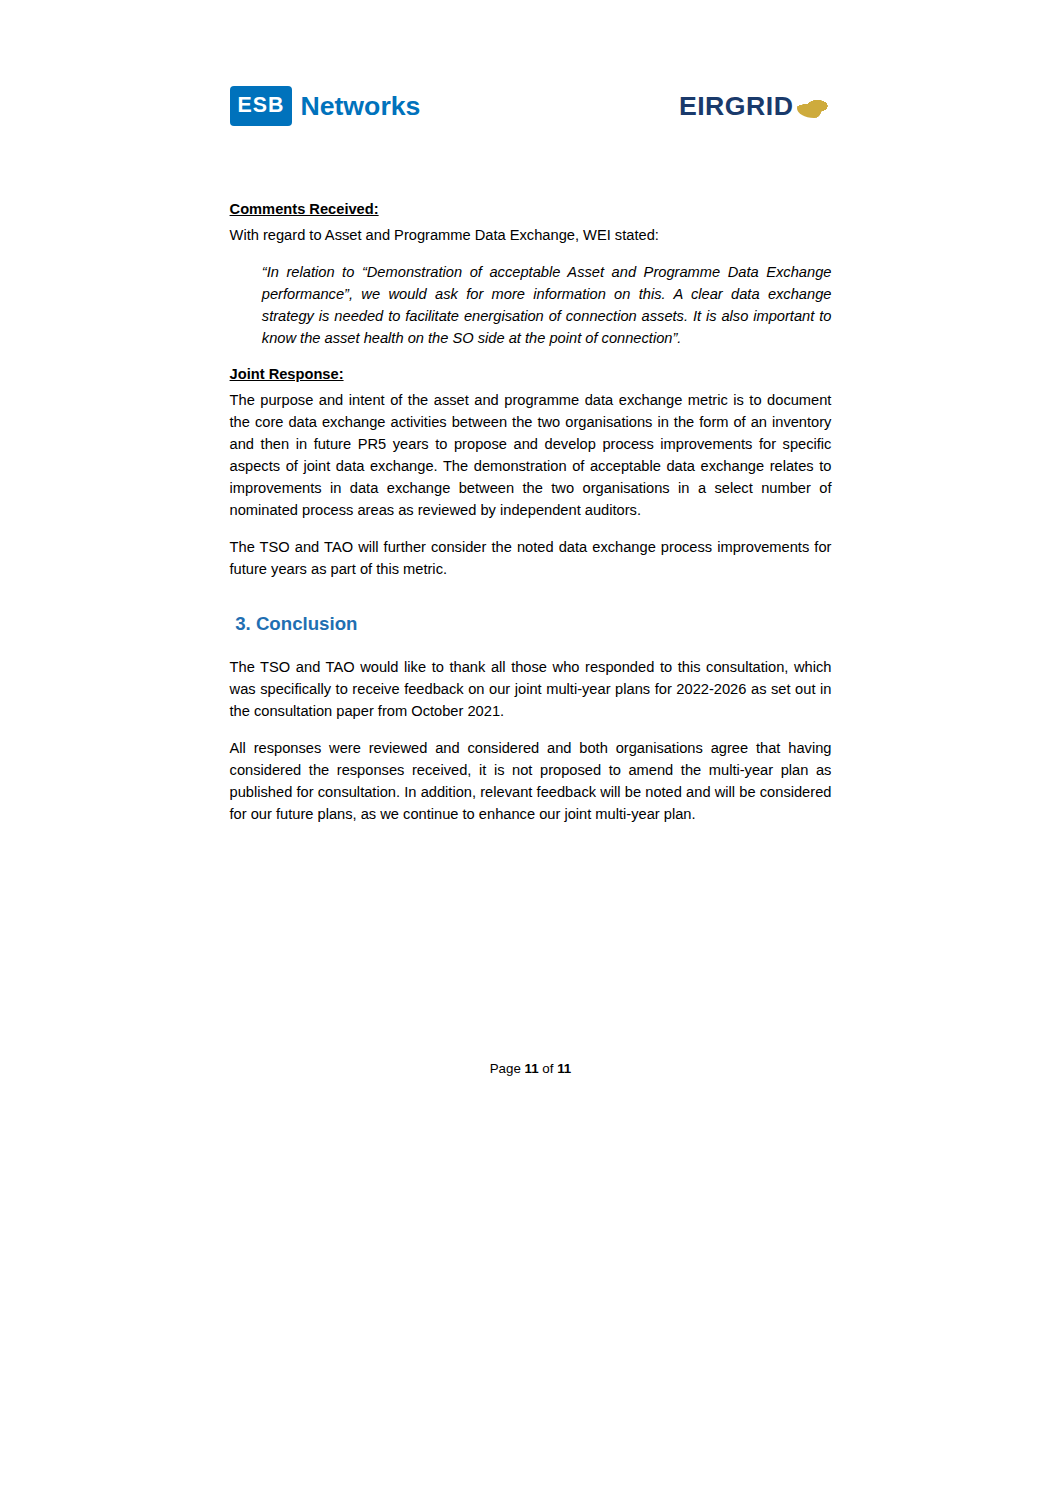ESB Networks
EIRGRID
Comments Received:
With regard to Asset and Programme Data Exchange, WEI stated:
“In relation to “Demonstration of acceptable Asset and Programme Data Exchange performance”, we would ask for more information on this. A clear data exchange strategy is needed to facilitate energisation of connection assets. It is also important to know the asset health on the SO side at the point of connection”.
Joint Response:
The purpose and intent of the asset and programme data exchange metric is to document the core data exchange activities between the two organisations in the form of an inventory and then in future PR5 years to propose and develop process improvements for specific aspects of joint data exchange. The demonstration of acceptable data exchange relates to improvements in data exchange between the two organisations in a select number of nominated process areas as reviewed by independent auditors.
The TSO and TAO will further consider the noted data exchange process improvements for future years as part of this metric.
3. Conclusion
The TSO and TAO would like to thank all those who responded to this consultation, which was specifically to receive feedback on our joint multi-year plans for 2022-2026 as set out in the consultation paper from October 2021.
All responses were reviewed and considered and both organisations agree that having considered the responses received, it is not proposed to amend the multi-year plan as published for consultation. In addition, relevant feedback will be noted and will be considered for our future plans, as we continue to enhance our joint multi-year plan.
Page 11 of 11